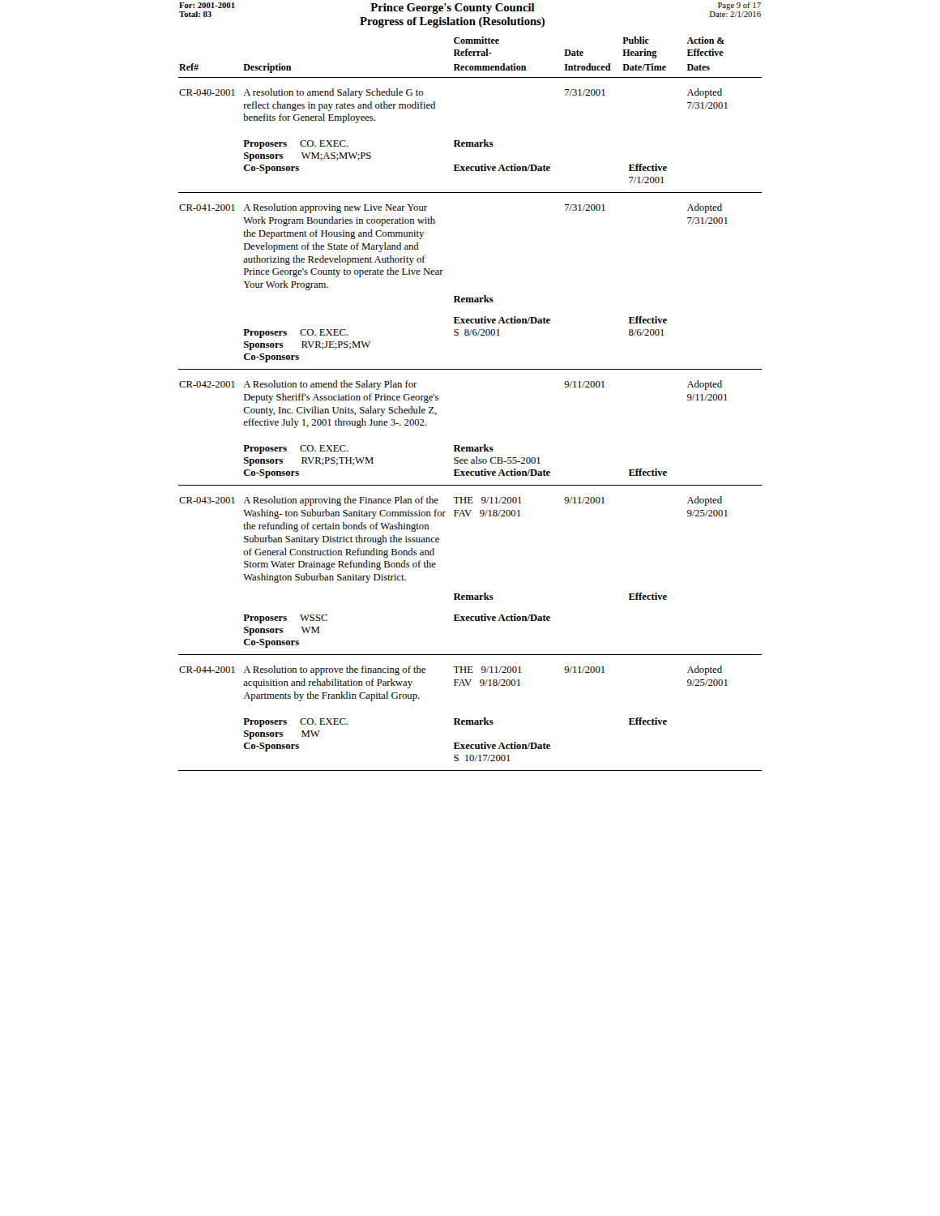| For: 2001-2001 Total: 83 | Prince George's County Council Progress of Legislation (Resolutions) | Page 9 of 17 Date: 2/1/2016 |
| | | Committee Referral- | Date | Public Hearing | Action & Effective |
| Ref# | Description | Recommendation | Introduced | Date/Time | Dates |
| CR-040-2001 | A resolution to amend Salary Schedule G to reflect changes in pay rates and other modified benefits for General Employees. | | 7/31/2001 | | Adopted 7/31/2001 |
| | Proposers CO. EXEC. Sponsors WM;AS;MW;PS Co-Sponsors | Remarks Executive Action/Date | Effective 7/1/2001 |
| CR-041-2001 | A Resolution approving new Live Near Your Work Program Boundaries in cooperation with the Department of Housing and Community Development of the State of Maryland and authorizing the Redevelopment Authority of Prince George's County to operate the Live Near Your Work Program. | | 7/31/2001 | | Adopted 7/31/2001 |
| | Remarks | |
| | Proposers CO. EXEC. Sponsors RVR;JE;PS;MW Co-Sponsors | Executive Action/Date S 8/6/2001 | Effective 8/6/2001 |
| CR-042-2001 | A Resolution to amend the Salary Plan for Deputy Sheriff's Association of Prince George's County, Inc. Civilian Units, Salary Schedule Z, effective July 1, 2001 through June 3-. 2002. | | 9/11/2001 | | Adopted 9/11/2001 |
| | Proposers CO. EXEC. Sponsors RVR;PS;TH;WM Co-Sponsors | Remarks See also CB-55-2001 Executive Action/Date | Effective |
| CR-043-2001 | A Resolution approving the Finance Plan of the Washing- ton Suburban Sanitary Commission for the refunding of certain bonds of Washington Suburban Sanitary District through the issuance of General Construction Refunding Bonds and Storm Water Drainage Refunding Bonds of the Washington Suburban Sanitary District. | THE 9/11/2001 FAV 9/18/2001 | 9/11/2001 | | Adopted 9/25/2001 |
| | Remarks | Effective |
| | Proposers WSSC Sponsors WM Co-Sponsors | Executive Action/Date | |
| CR-044-2001 | A Resolution to approve the financing of the acquisition and rehabilitation of Parkway Apartments by the Franklin Capital Group. | THE 9/11/2001 FAV 9/18/2001 | 9/11/2001 | | Adopted 9/25/2001 |
| | Proposers CO. EXEC. Sponsors MW Co-Sponsors | Remarks Executive Action/Date S 10/17/2001 | Effective |